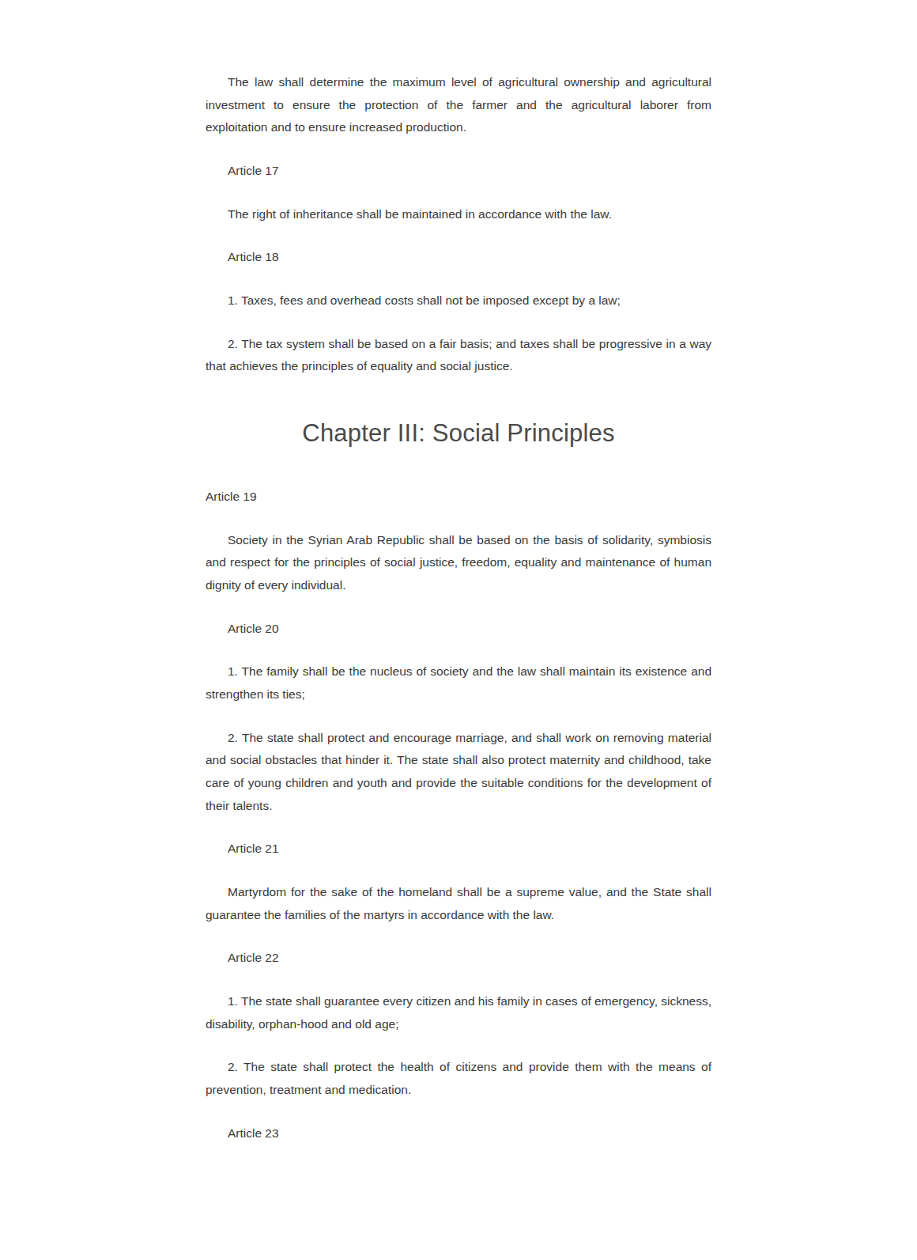The law shall determine the maximum level of agricultural ownership and agricultural investment to ensure the protection of the farmer and the agricultural laborer from exploitation and to ensure increased production.
Article 17
The right of inheritance shall be maintained in accordance with the law.
Article 18
1. Taxes, fees and overhead costs shall not be imposed except by a law;
2. The tax system shall be based on a fair basis; and taxes shall be progressive in a way that achieves the principles of equality and social justice.
Chapter III: Social Principles
Article 19
Society in the Syrian Arab Republic shall be based on the basis of solidarity, symbiosis and respect for the principles of social justice, freedom, equality and maintenance of human dignity of every individual.
Article 20
1. The family shall be the nucleus of society and the law shall maintain its existence and strengthen its ties;
2. The state shall protect and encourage marriage, and shall work on removing material and social obstacles that hinder it. The state shall also protect maternity and childhood, take care of young children and youth and provide the suitable conditions for the development of their talents.
Article 21
Martyrdom for the sake of the homeland shall be a supreme value, and the State shall guarantee the families of the martyrs in accordance with the law.
Article 22
1. The state shall guarantee every citizen and his family in cases of emergency, sickness, disability, orphan-hood and old age;
2. The state shall protect the health of citizens and provide them with the means of prevention, treatment and medication.
Article 23